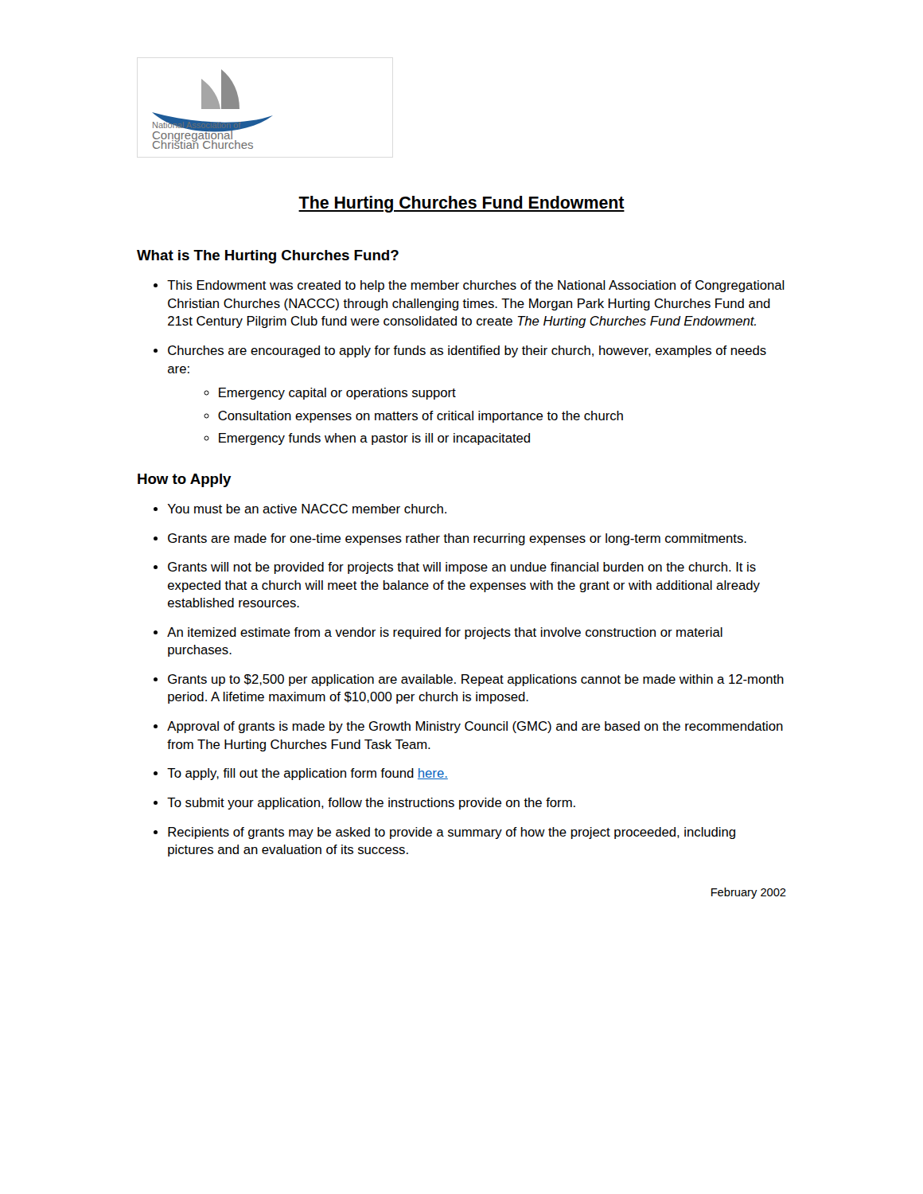National Association of Congregational Christian Churches
The Hurting Churches Fund Endowment
What is The Hurting Churches Fund?
This Endowment was created to help the member churches of the National Association of Congregational Christian Churches (NACCC) through challenging times. The Morgan Park Hurting Churches Fund and 21st Century Pilgrim Club fund were consolidated to create The Hurting Churches Fund Endowment.
Churches are encouraged to apply for funds as identified by their church, however, examples of needs are:
Emergency capital or operations support
Consultation expenses on matters of critical importance to the church
Emergency funds when a pastor is ill or incapacitated
How to Apply
You must be an active NACCC member church.
Grants are made for one-time expenses rather than recurring expenses or long-term commitments.
Grants will not be provided for projects that will impose an undue financial burden on the church. It is expected that a church will meet the balance of the expenses with the grant or with additional already established resources.
An itemized estimate from a vendor is required for projects that involve construction or material purchases.
Grants up to $2,500 per application are available. Repeat applications cannot be made within a 12-month period. A lifetime maximum of $10,000 per church is imposed.
Approval of grants is made by the Growth Ministry Council (GMC) and are based on the recommendation from The Hurting Churches Fund Task Team.
To apply, fill out the application form found here.
To submit your application, follow the instructions provide on the form.
Recipients of grants may be asked to provide a summary of how the project proceeded, including pictures and an evaluation of its success.
February 2002